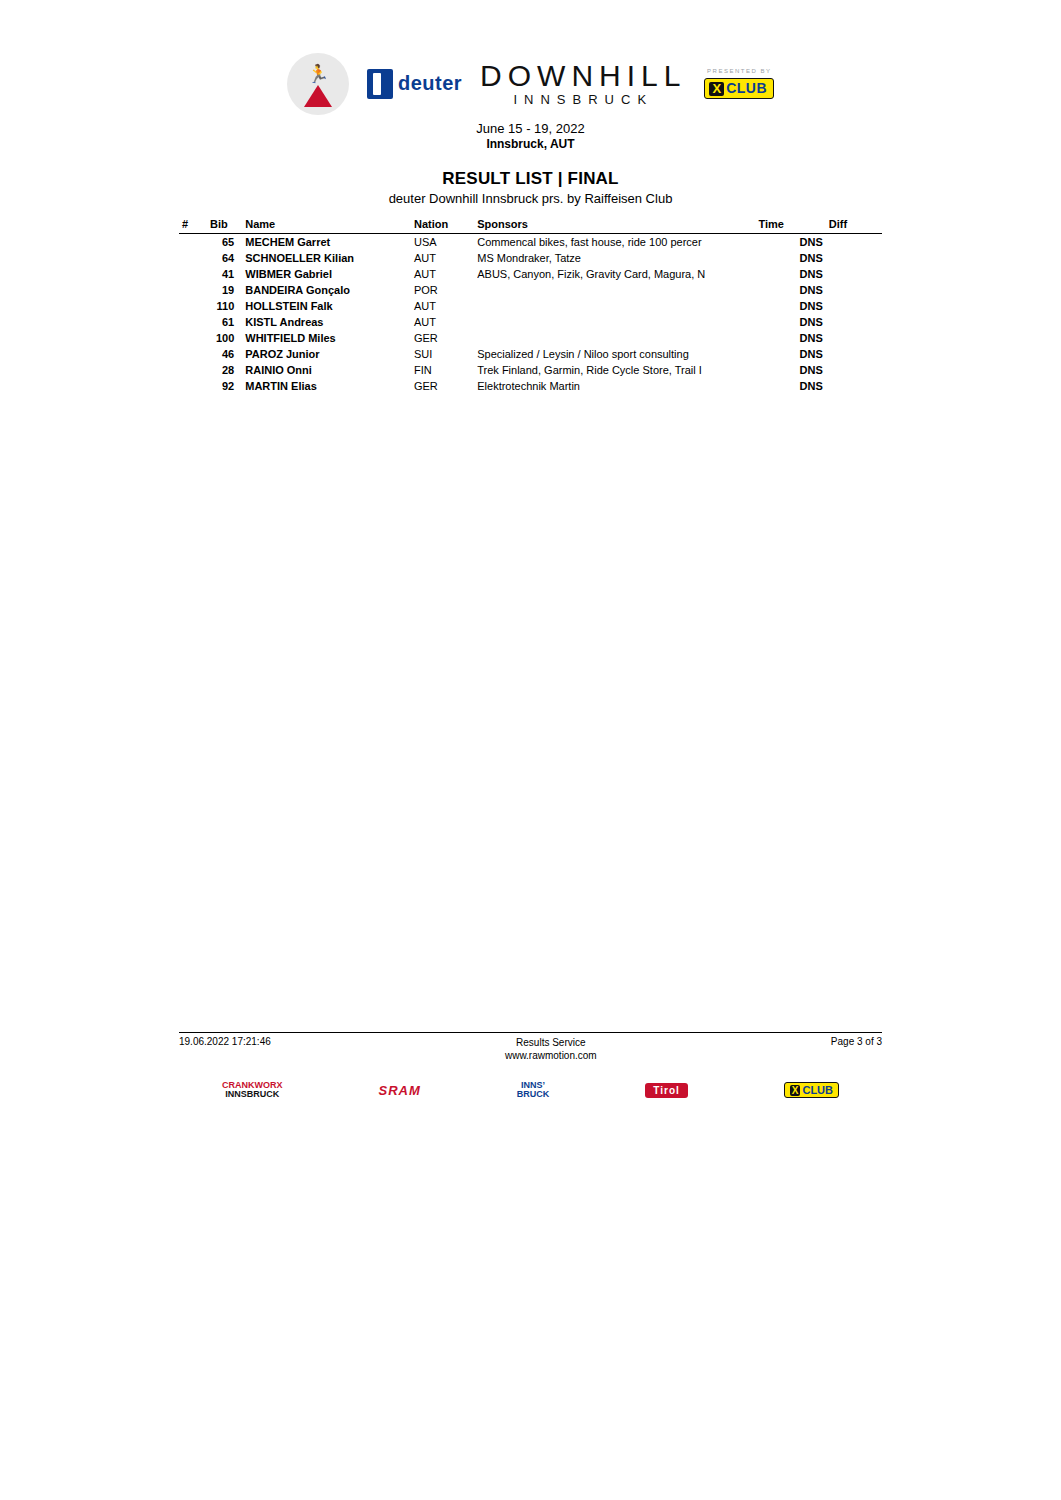🏃
deuter
DOWNHILL
INNSBRUCK
PRESENTED BY
XCLUB
June 15 - 19, 2022
Innsbruck, AUT
RESULT LIST | FINAL
deuter Downhill Innsbruck prs. by Raiffeisen Club
| # | Bib | Name | Nation | Sponsors | Time | Diff |
| --- | --- | --- | --- | --- | --- | --- |
| | 65 | MECHEM Garret | USA | Commencal bikes, fast house, ride 100 percer | DNS | |
| | 64 | SCHNOELLER Kilian | AUT | MS Mondraker, Tatze | DNS | |
| | 41 | WIBMER Gabriel | AUT | ABUS, Canyon, Fizik, Gravity Card, Magura, N | DNS | |
| | 19 | BANDEIRA Gonçalo | POR | | DNS | |
| | 110 | HOLLSTEIN Falk | AUT | | DNS | |
| | 61 | KISTL Andreas | AUT | | DNS | |
| | 100 | WHITFIELD Miles | GER | | DNS | |
| | 46 | PAROZ Junior | SUI | Specialized / Leysin / Niloo sport consulting | DNS | |
| | 28 | RAINIO Onni | FIN | Trek Finland, Garmin, Ride Cycle Store, Trail I | DNS | |
| | 92 | MARTIN Elias | GER | Elektrotechnik Martin | DNS | |
19.06.2022 17:21:46
Results Service
www.rawmotion.com
Page 3 of 3
CRANKWORX
INNSBRUCK
SRAM
INNS’
BRUCK
Tirol
XCLUB